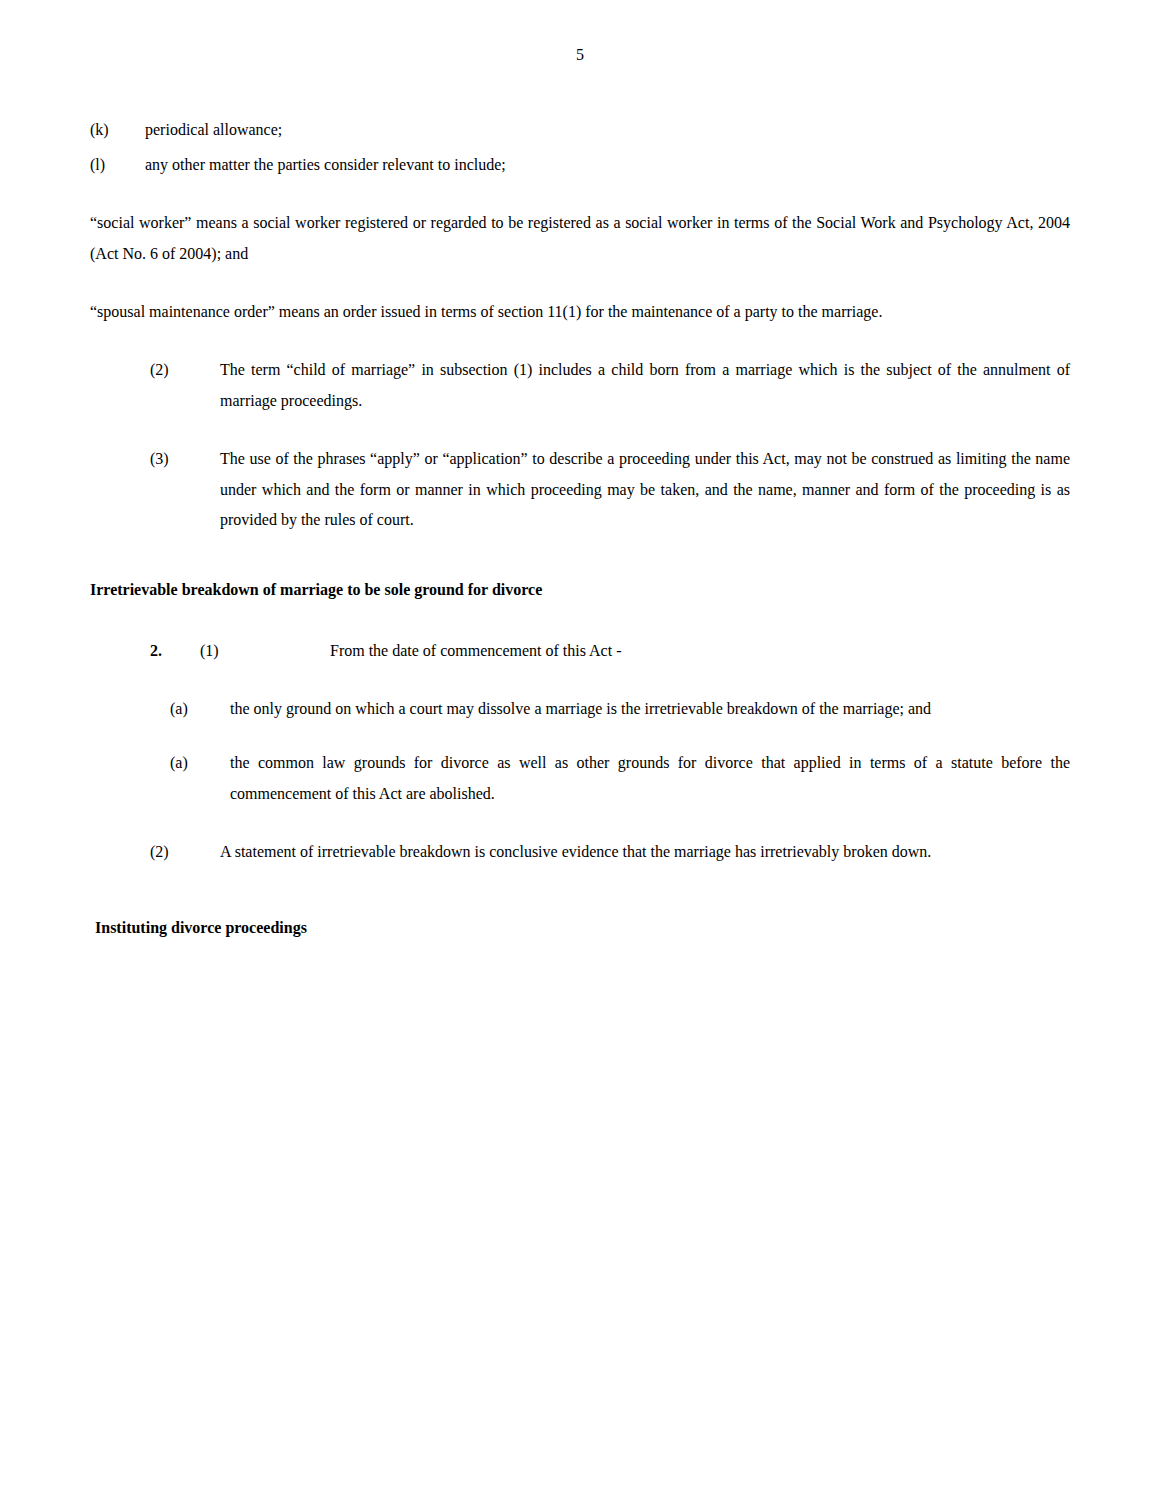5
(k) periodical allowance;
(l) any other matter the parties consider relevant to include;
“social worker” means a social worker registered or regarded to be registered as a social worker in terms of the Social Work and Psychology Act, 2004 (Act No. 6 of 2004); and
“spousal maintenance order” means an order issued in terms of section 11(1) for the maintenance of a party to the marriage.
(2) The term “child of marriage” in subsection (1) includes a child born from a marriage which is the subject of the annulment of marriage proceedings.
(3) The use of the phrases “apply” or “application” to describe a proceeding under this Act, may not be construed as limiting the name under which and the form or manner in which proceeding may be taken, and the name, manner and form of the proceeding is as provided by the rules of court.
Irretrievable breakdown of marriage to be sole ground for divorce
2. (1) From the date of commencement of this Act -
(a) the only ground on which a court may dissolve a marriage is the irretrievable breakdown of the marriage; and
(a) the common law grounds for divorce as well as other grounds for divorce that applied in terms of a statute before the commencement of this Act are abolished.
(2) A statement of irretrievable breakdown is conclusive evidence that the marriage has irretrievably broken down.
Instituting divorce proceedings